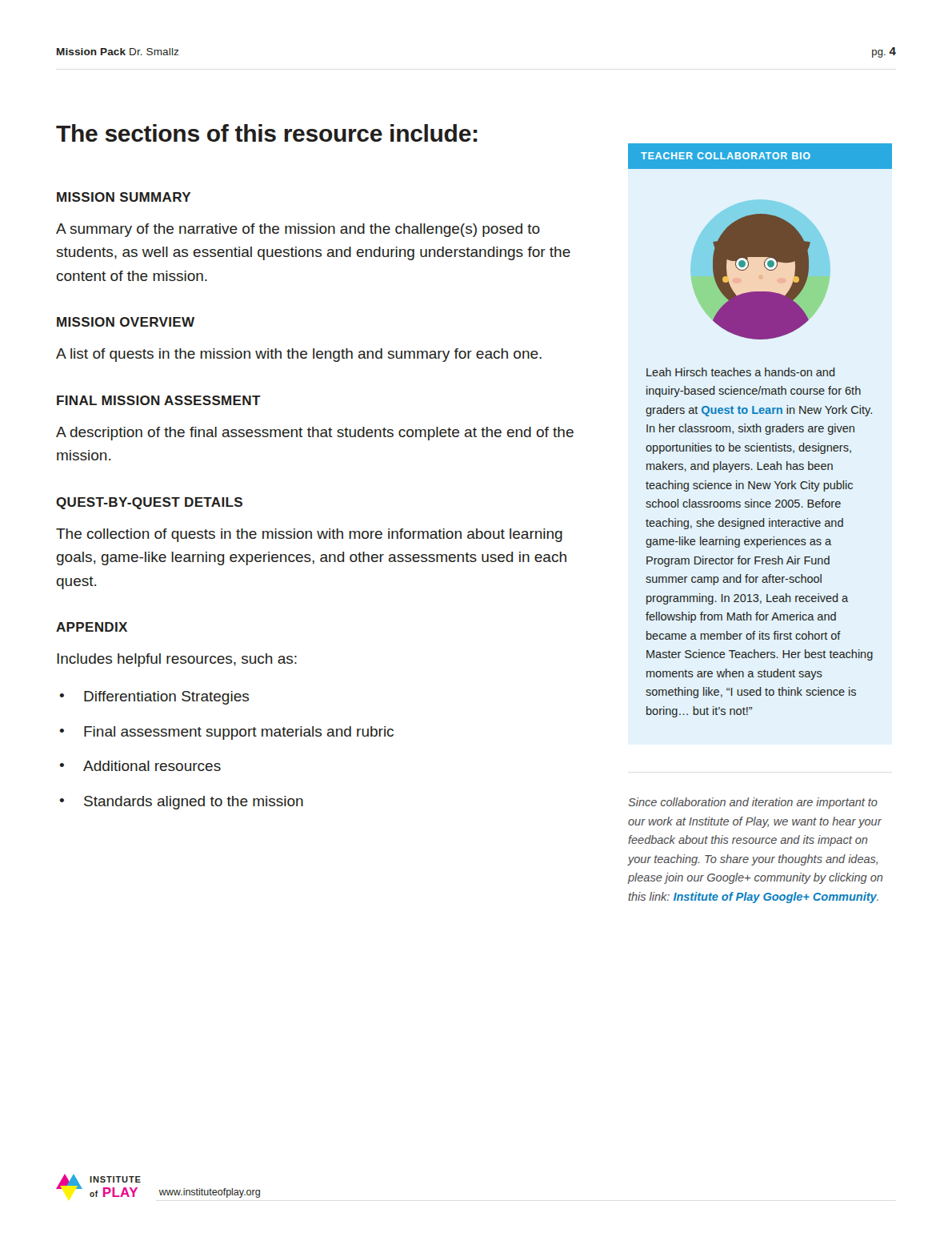Mission Pack Dr. Smallz
pg. 4
The sections of this resource include:
MISSION SUMMARY
A summary of the narrative of the mission and the challenge(s) posed to students, as well as essential questions and enduring understandings for the content of the mission.
MISSION OVERVIEW
A list of quests in the mission with the length and summary for each one.
FINAL MISSION ASSESSMENT
A description of the final assessment that students complete at the end of the mission.
QUEST-BY-QUEST DETAILS
The collection of quests in the mission with more information about learning goals, game-like learning experiences, and other assessments used in each quest.
APPENDIX
Includes helpful resources, such as:
Differentiation Strategies
Final assessment support materials and rubric
Additional resources
Standards aligned to the mission
TEACHER COLLABORATOR BIO
Leah Hirsch teaches a hands-on and inquiry-based science/math course for 6th graders at Quest to Learn in New York City. In her classroom, sixth graders are given opportunities to be scientists, designers, makers, and players. Leah has been teaching science in New York City public school classrooms since 2005. Before teaching, she designed interactive and game-like learning experiences as a Program Director for Fresh Air Fund summer camp and for after-school programming. In 2013, Leah received a fellowship from Math for America and became a member of its first cohort of Master Science Teachers. Her best teaching moments are when a student says something like, “I used to think science is boring… but it’s not!”
Since collaboration and iteration are important to our work at Institute of Play, we want to hear your feedback about this resource and its impact on your teaching. To share your thoughts and ideas, please join our Google+ community by clicking on this link: Institute of Play Google+ Community.
INSTITUTE of PLAY
www.instituteofplay.org